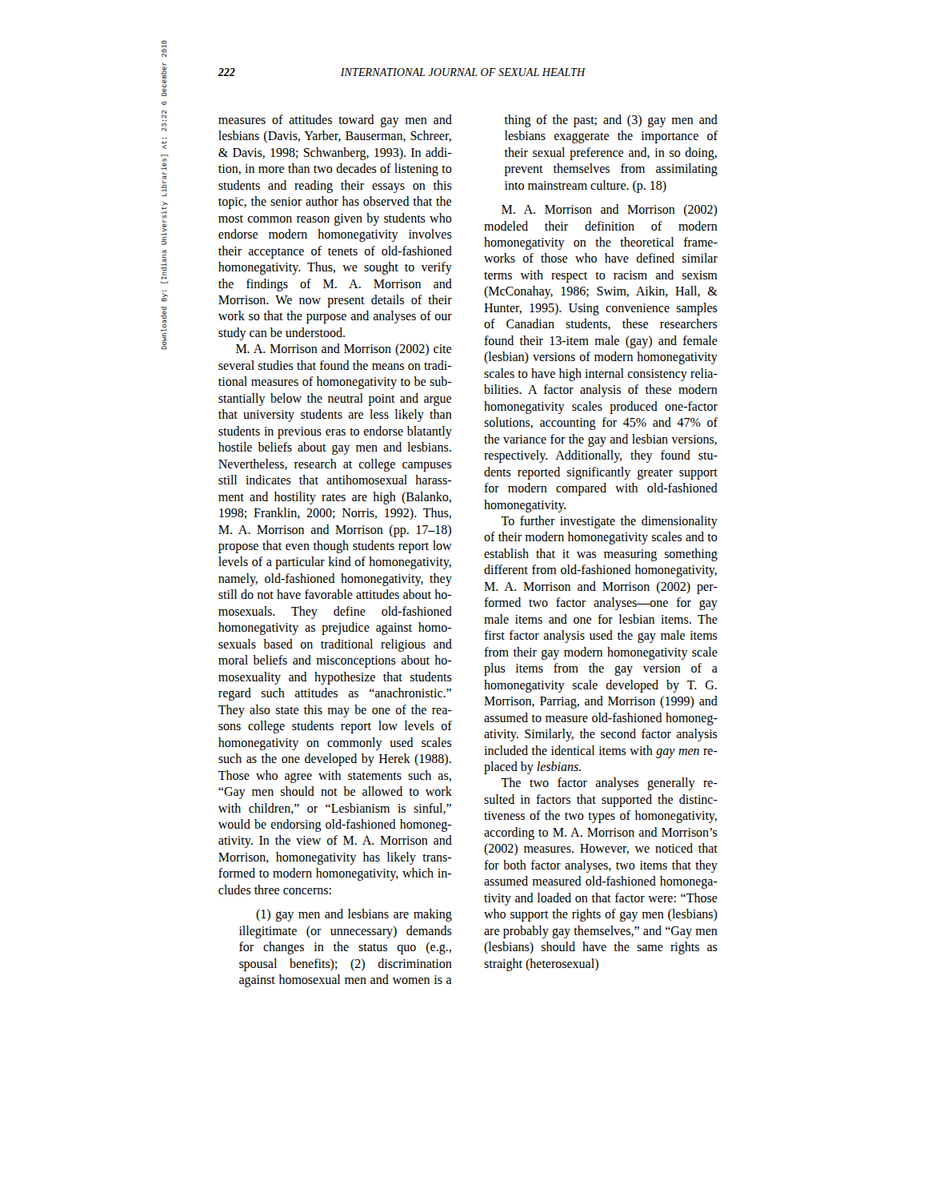Downloaded By: [Indiana University Libraries] At: 23:22 6 December 2010
222 INTERNATIONAL JOURNAL OF SEXUAL HEALTH
measures of attitudes toward gay men and lesbians (Davis, Yarber, Bauserman, Schreer, & Davis, 1998; Schwanberg, 1993). In addition, in more than two decades of listening to students and reading their essays on this topic, the senior author has observed that the most common reason given by students who endorse modern homonegativity involves their acceptance of tenets of old-fashioned homonegativity. Thus, we sought to verify the findings of M. A. Morrison and Morrison. We now present details of their work so that the purpose and analyses of our study can be understood.
M. A. Morrison and Morrison (2002) cite several studies that found the means on traditional measures of homonegativity to be substantially below the neutral point and argue that university students are less likely than students in previous eras to endorse blatantly hostile beliefs about gay men and lesbians. Nevertheless, research at college campuses still indicates that antihomosexual harassment and hostility rates are high (Balanko, 1998; Franklin, 2000; Norris, 1992). Thus, M. A. Morrison and Morrison (pp. 17–18) propose that even though students report low levels of a particular kind of homonegativity, namely, old-fashioned homonegativity, they still do not have favorable attitudes about homosexuals. They define old-fashioned homonegativity as prejudice against homosexuals based on traditional religious and moral beliefs and misconceptions about homosexuality and hypothesize that students regard such attitudes as “anachronistic.” They also state this may be one of the reasons college students report low levels of homonegativity on commonly used scales such as the one developed by Herek (1988). Those who agree with statements such as, “Gay men should not be allowed to work with children,” or “Lesbianism is sinful,” would be endorsing old-fashioned homonegativity. In the view of M. A. Morrison and Morrison, homonegativity has likely transformed to modern homonegativity, which includes three concerns:
(1) gay men and lesbians are making illegitimate (or unnecessary) demands for changes in the status quo (e.g., spousal benefits); (2) discrimination against homosexual men and women is a thing of the past; and (3) gay men and lesbians exaggerate the importance of their sexual preference and, in so doing, prevent themselves from assimilating into mainstream culture. (p. 18)
M. A. Morrison and Morrison (2002) modeled their definition of modern homonegativity on the theoretical frameworks of those who have defined similar terms with respect to racism and sexism (McConahay, 1986; Swim, Aikin, Hall, & Hunter, 1995). Using convenience samples of Canadian students, these researchers found their 13-item male (gay) and female (lesbian) versions of modern homonegativity scales to have high internal consistency reliabilities. A factor analysis of these modern homonegativity scales produced one-factor solutions, accounting for 45% and 47% of the variance for the gay and lesbian versions, respectively. Additionally, they found students reported significantly greater support for modern compared with old-fashioned homonegativity.
To further investigate the dimensionality of their modern homonegativity scales and to establish that it was measuring something different from old-fashioned homonegativity, M. A. Morrison and Morrison (2002) performed two factor analyses—one for gay male items and one for lesbian items. The first factor analysis used the gay male items from their gay modern homonegativity scale plus items from the gay version of a homonegativity scale developed by T. G. Morrison, Parriag, and Morrison (1999) and assumed to measure old-fashioned homonegativity. Similarly, the second factor analysis included the identical items with gay men replaced by lesbians.
The two factor analyses generally resulted in factors that supported the distinctiveness of the two types of homonegativity, according to M. A. Morrison and Morrison’s (2002) measures. However, we noticed that for both factor analyses, two items that they assumed measured old-fashioned homonegativity and loaded on that factor were: “Those who support the rights of gay men (lesbians) are probably gay themselves,” and “Gay men (lesbians) should have the same rights as straight (heterosexual)